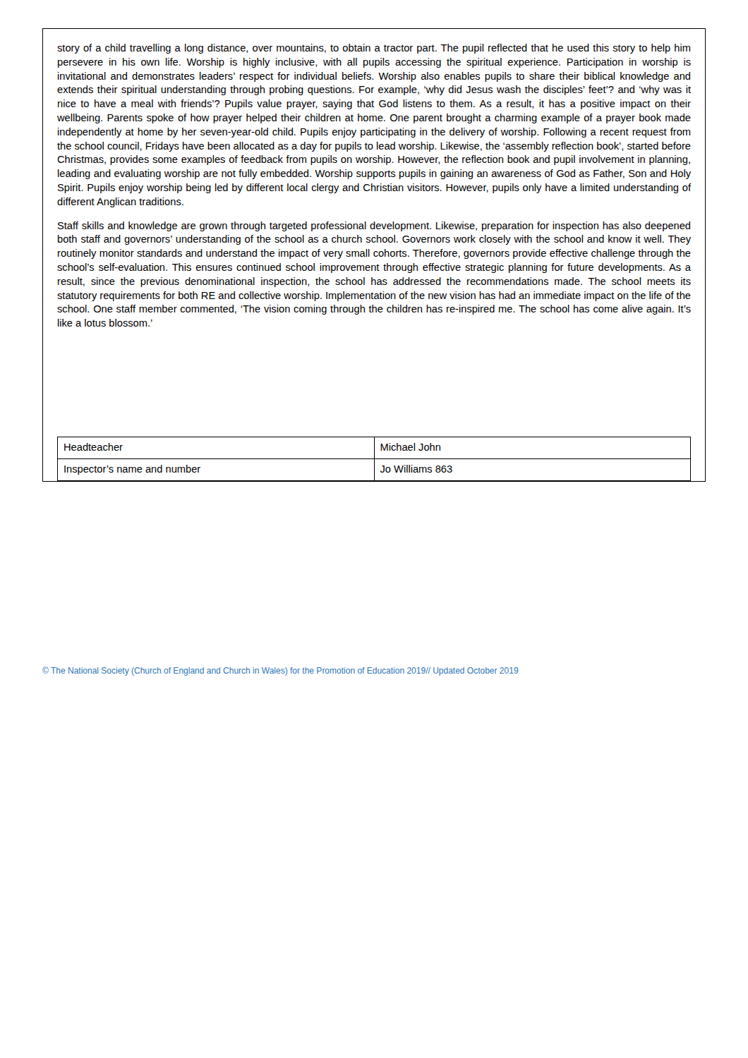story of a child travelling a long distance, over mountains, to obtain a tractor part. The pupil reflected that he used this story to help him persevere in his own life. Worship is highly inclusive, with all pupils accessing the spiritual experience. Participation in worship is invitational and demonstrates leaders’ respect for individual beliefs. Worship also enables pupils to share their biblical knowledge and extends their spiritual understanding through probing questions. For example, ‘why did Jesus wash the disciples’ feet’? and ‘why was it nice to have a meal with friends’? Pupils value prayer, saying that God listens to them. As a result, it has a positive impact on their wellbeing. Parents spoke of how prayer helped their children at home. One parent brought a charming example of a prayer book made independently at home by her seven-year-old child. Pupils enjoy participating in the delivery of worship. Following a recent request from the school council, Fridays have been allocated as a day for pupils to lead worship. Likewise, the ‘assembly reflection book’, started before Christmas, provides some examples of feedback from pupils on worship. However, the reflection book and pupil involvement in planning, leading and evaluating worship are not fully embedded. Worship supports pupils in gaining an awareness of God as Father, Son and Holy Spirit. Pupils enjoy worship being led by different local clergy and Christian visitors. However, pupils only have a limited understanding of different Anglican traditions.
Staff skills and knowledge are grown through targeted professional development. Likewise, preparation for inspection has also deepened both staff and governors’ understanding of the school as a church school. Governors work closely with the school and know it well. They routinely monitor standards and understand the impact of very small cohorts. Therefore, governors provide effective challenge through the school’s self-evaluation. This ensures continued school improvement through effective strategic planning for future developments. As a result, since the previous denominational inspection, the school has addressed the recommendations made. The school meets its statutory requirements for both RE and collective worship. Implementation of the new vision has had an immediate impact on the life of the school. One staff member commented, ‘The vision coming through the children has re-inspired me. The school has come alive again. It’s like a lotus blossom.’
| Headteacher | Michael John |
| Inspector’s name and number | Jo Williams 863 |
© The National Society (Church of England and Church in Wales) for the Promotion of Education 2019// Updated October 2019